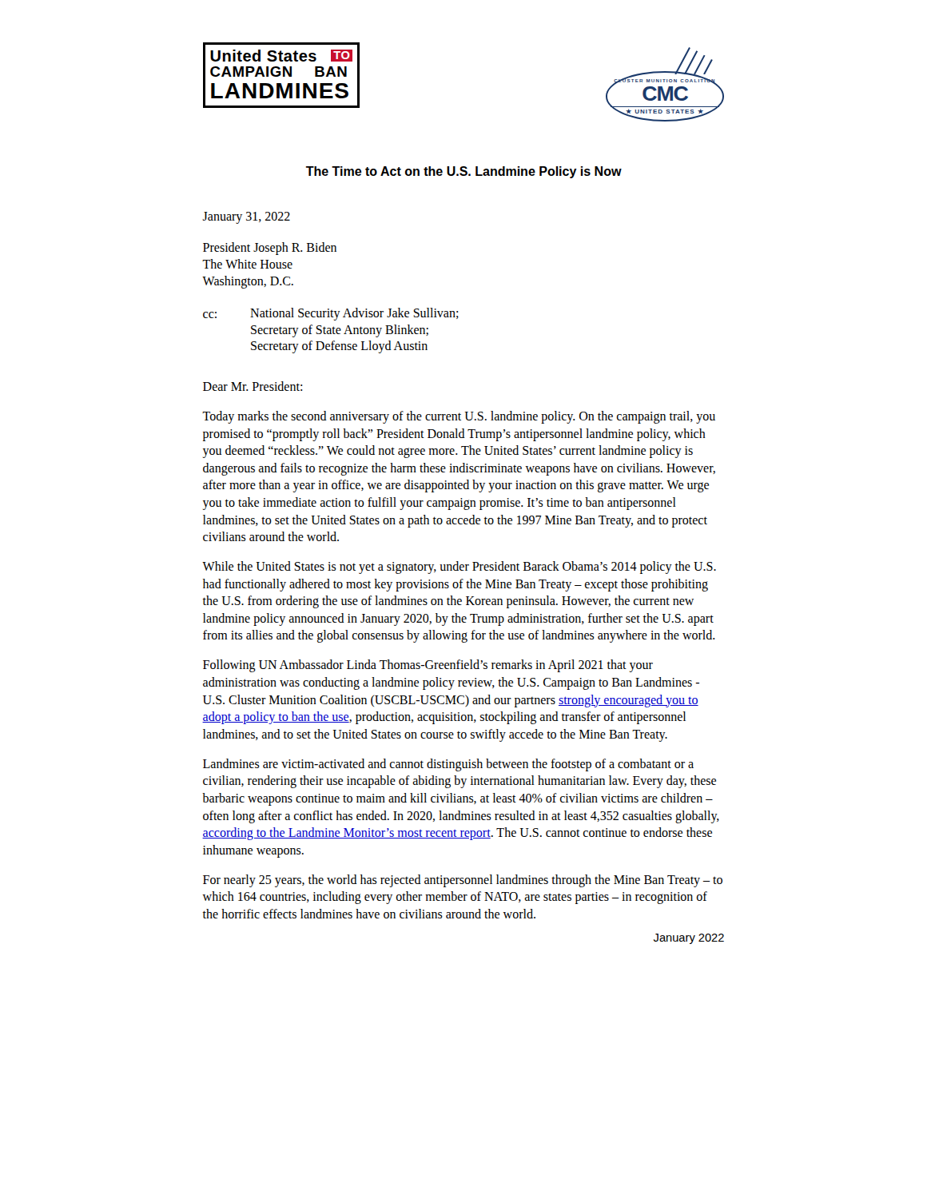United States TO
CAMPAIGNTOBAN
LANDMINES
Cluster Munition Coalition
CMC
★ UNITED STATES ★
The Time to Act on the U.S. Landmine Policy is Now
January 31, 2022
President Joseph R. Biden
The White House
Washington, D.C.
cc:
National Security Advisor Jake Sullivan;
Secretary of State Antony Blinken;
Secretary of Defense Lloyd Austin
Dear Mr. President:
Today marks the second anniversary of the current U.S. landmine policy. On the campaign trail, you promised to “promptly roll back” President Donald Trump’s antipersonnel landmine policy, which you deemed “reckless.” We could not agree more. The United States’ current landmine policy is dangerous and fails to recognize the harm these indiscriminate weapons have on civilians. However, after more than a year in office, we are disappointed by your inaction on this grave matter. We urge you to take immediate action to fulfill your campaign promise. It’s time to ban antipersonnel landmines, to set the United States on a path to accede to the 1997 Mine Ban Treaty, and to protect civilians around the world.
While the United States is not yet a signatory, under President Barack Obama’s 2014 policy the U.S. had functionally adhered to most key provisions of the Mine Ban Treaty – except those prohibiting the U.S. from ordering the use of landmines on the Korean peninsula. However, the current new landmine policy announced in January 2020, by the Trump administration, further set the U.S. apart from its allies and the global consensus by allowing for the use of landmines anywhere in the world.
Following UN Ambassador Linda Thomas-Greenfield’s remarks in April 2021 that your administration was conducting a landmine policy review, the U.S. Campaign to Ban Landmines - U.S. Cluster Munition Coalition (USCBL-USCMC) and our partners strongly encouraged you to adopt a policy to ban the use, production, acquisition, stockpiling and transfer of antipersonnel landmines, and to set the United States on course to swiftly accede to the Mine Ban Treaty.
Landmines are victim-activated and cannot distinguish between the footstep of a combatant or a civilian, rendering their use incapable of abiding by international humanitarian law. Every day, these barbaric weapons continue to maim and kill civilians, at least 40% of civilian victims are children – often long after a conflict has ended. In 2020, landmines resulted in at least 4,352 casualties globally, according to the Landmine Monitor’s most recent report. The U.S. cannot continue to endorse these inhumane weapons.
For nearly 25 years, the world has rejected antipersonnel landmines through the Mine Ban Treaty – to which 164 countries, including every other member of NATO, are states parties – in recognition of the horrific effects landmines have on civilians around the world.
January 2022